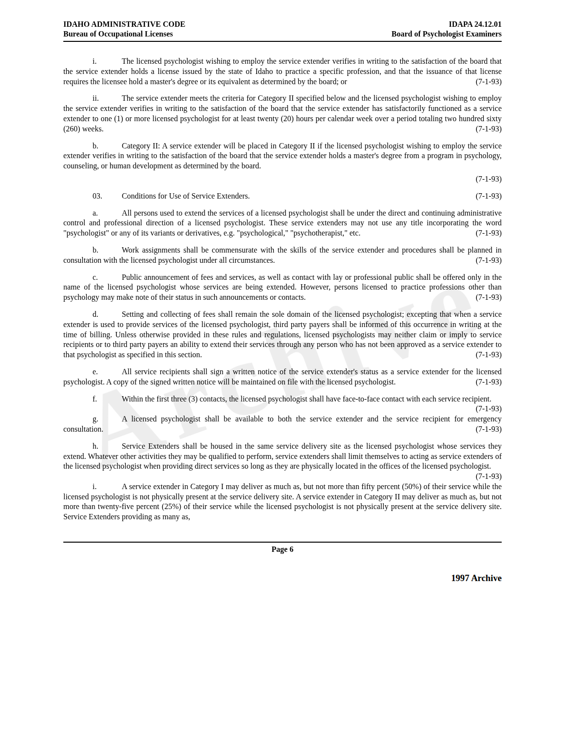Archive
IDAHO ADMINISTRATIVE CODE
Bureau of Occupational Licenses
IDAPA 24.12.01
Board of Psychologist Examiners
i. The licensed psychologist wishing to employ the service extender verifies in writing to the satisfaction of the board that the service extender holds a license issued by the state of Idaho to practice a specific profession, and that the issuance of that license requires the licensee hold a master's degree or its equivalent as determined by the board; or (7-1-93)
ii. The service extender meets the criteria for Category II specified below and the licensed psychologist wishing to employ the service extender verifies in writing to the satisfaction of the board that the service extender has satisfactorily functioned as a service extender to one (1) or more licensed psychologist for at least twenty (20) hours per calendar week over a period totaling two hundred sixty (260) weeks. (7-1-93)
b. Category II: A service extender will be placed in Category II if the licensed psychologist wishing to employ the service extender verifies in writing to the satisfaction of the board that the service extender holds a master's degree from a program in psychology, counseling, or human development as determined by the board.
(7-1-93)
03. Conditions for Use of Service Extenders. (7-1-93)
a. All persons used to extend the services of a licensed psychologist shall be under the direct and continuing administrative control and professional direction of a licensed psychologist. These service extenders may not use any title incorporating the word "psychologist" or any of its variants or derivatives, e.g. "psychological," "psychotherapist," etc. (7-1-93)
b. Work assignments shall be commensurate with the skills of the service extender and procedures shall be planned in consultation with the licensed psychologist under all circumstances. (7-1-93)
c. Public announcement of fees and services, as well as contact with lay or professional public shall be offered only in the name of the licensed psychologist whose services are being extended. However, persons licensed to practice professions other than psychology may make note of their status in such announcements or contacts. (7-1-93)
d. Setting and collecting of fees shall remain the sole domain of the licensed psychologist; excepting that when a service extender is used to provide services of the licensed psychologist, third party payers shall be informed of this occurrence in writing at the time of billing. Unless otherwise provided in these rules and regulations, licensed psychologists may neither claim or imply to service recipients or to third party payers an ability to extend their services through any person who has not been approved as a service extender to that psychologist as specified in this section. (7-1-93)
e. All service recipients shall sign a written notice of the service extender's status as a service extender for the licensed psychologist. A copy of the signed written notice will be maintained on file with the licensed psychologist. (7-1-93)
f. Within the first three (3) contacts, the licensed psychologist shall have face-to-face contact with each service recipient. (7-1-93)
g. A licensed psychologist shall be available to both the service extender and the service recipient for emergency consultation. (7-1-93)
h. Service Extenders shall be housed in the same service delivery site as the licensed psychologist whose services they extend. Whatever other activities they may be qualified to perform, service extenders shall limit themselves to acting as service extenders of the licensed psychologist when providing direct services so long as they are physically located in the offices of the licensed psychologist. (7-1-93)
i. A service extender in Category I may deliver as much as, but not more than fifty percent (50%) of their service while the licensed psychologist is not physically present at the service delivery site. A service extender in Category II may deliver as much as, but not more than twenty-five percent (25%) of their service while the licensed psychologist is not physically present at the service delivery site. Service Extenders providing as many as,
Page 6
1997 Archive